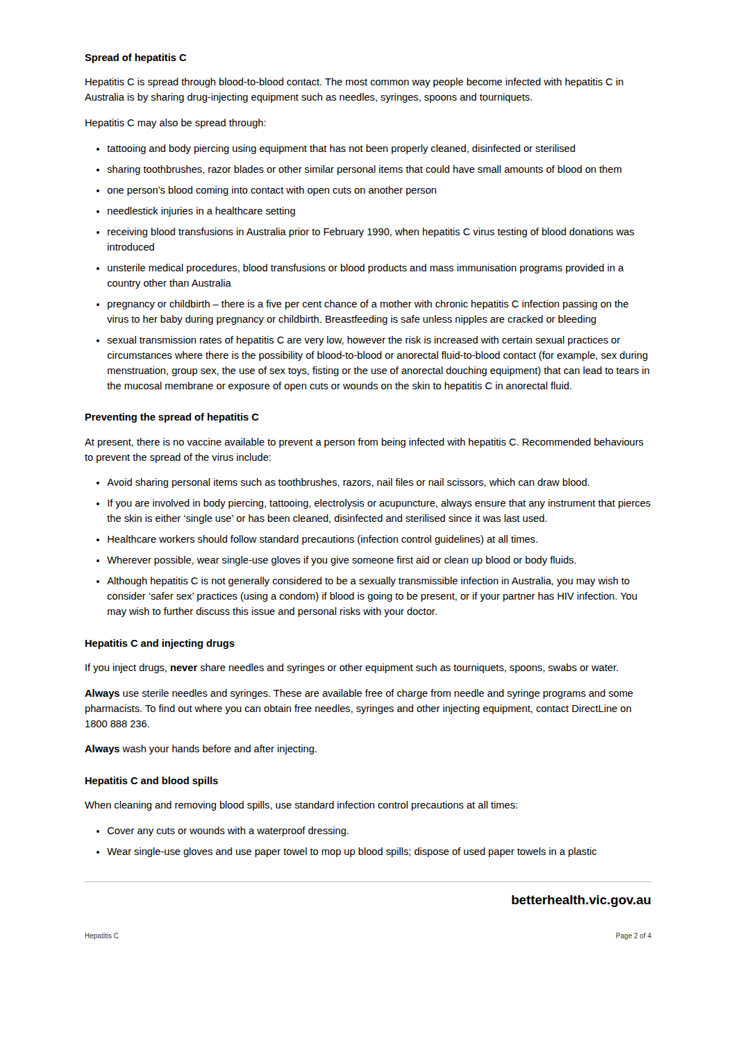Spread of hepatitis C
Hepatitis C is spread through blood-to-blood contact. The most common way people become infected with hepatitis C in Australia is by sharing drug-injecting equipment such as needles, syringes, spoons and tourniquets.
Hepatitis C may also be spread through:
tattooing and body piercing using equipment that has not been properly cleaned, disinfected or sterilised
sharing toothbrushes, razor blades or other similar personal items that could have small amounts of blood on them
one person’s blood coming into contact with open cuts on another person
needlestick injuries in a healthcare setting
receiving blood transfusions in Australia prior to February 1990, when hepatitis C virus testing of blood donations was introduced
unsterile medical procedures, blood transfusions or blood products and mass immunisation programs provided in a country other than Australia
pregnancy or childbirth – there is a five per cent chance of a mother with chronic hepatitis C infection passing on the virus to her baby during pregnancy or childbirth. Breastfeeding is safe unless nipples are cracked or bleeding
sexual transmission rates of hepatitis C are very low, however the risk is increased with certain sexual practices or circumstances where there is the possibility of blood-to-blood or anorectal fluid-to-blood contact (for example, sex during menstruation, group sex, the use of sex toys, fisting or the use of anorectal douching equipment) that can lead to tears in the mucosal membrane or exposure of open cuts or wounds on the skin to hepatitis C in anorectal fluid.
Preventing the spread of hepatitis C
At present, there is no vaccine available to prevent a person from being infected with hepatitis C. Recommended behaviours to prevent the spread of the virus include:
Avoid sharing personal items such as toothbrushes, razors, nail files or nail scissors, which can draw blood.
If you are involved in body piercing, tattooing, electrolysis or acupuncture, always ensure that any instrument that pierces the skin is either ‘single use’ or has been cleaned, disinfected and sterilised since it was last used.
Healthcare workers should follow standard precautions (infection control guidelines) at all times.
Wherever possible, wear single-use gloves if you give someone first aid or clean up blood or body fluids.
Although hepatitis C is not generally considered to be a sexually transmissible infection in Australia, you may wish to consider ‘safer sex’ practices (using a condom) if blood is going to be present, or if your partner has HIV infection. You may wish to further discuss this issue and personal risks with your doctor.
Hepatitis C and injecting drugs
If you inject drugs, never share needles and syringes or other equipment such as tourniquets, spoons, swabs or water.
Always use sterile needles and syringes. These are available free of charge from needle and syringe programs and some pharmacists. To find out where you can obtain free needles, syringes and other injecting equipment, contact DirectLine on 1800 888 236.
Always wash your hands before and after injecting.
Hepatitis C and blood spills
When cleaning and removing blood spills, use standard infection control precautions at all times:
Cover any cuts or wounds with a waterproof dressing.
Wear single-use gloves and use paper towel to mop up blood spills; dispose of used paper towels in a plastic
betterhealth.vic.gov.au
Hepatitis C Page 2 of 4